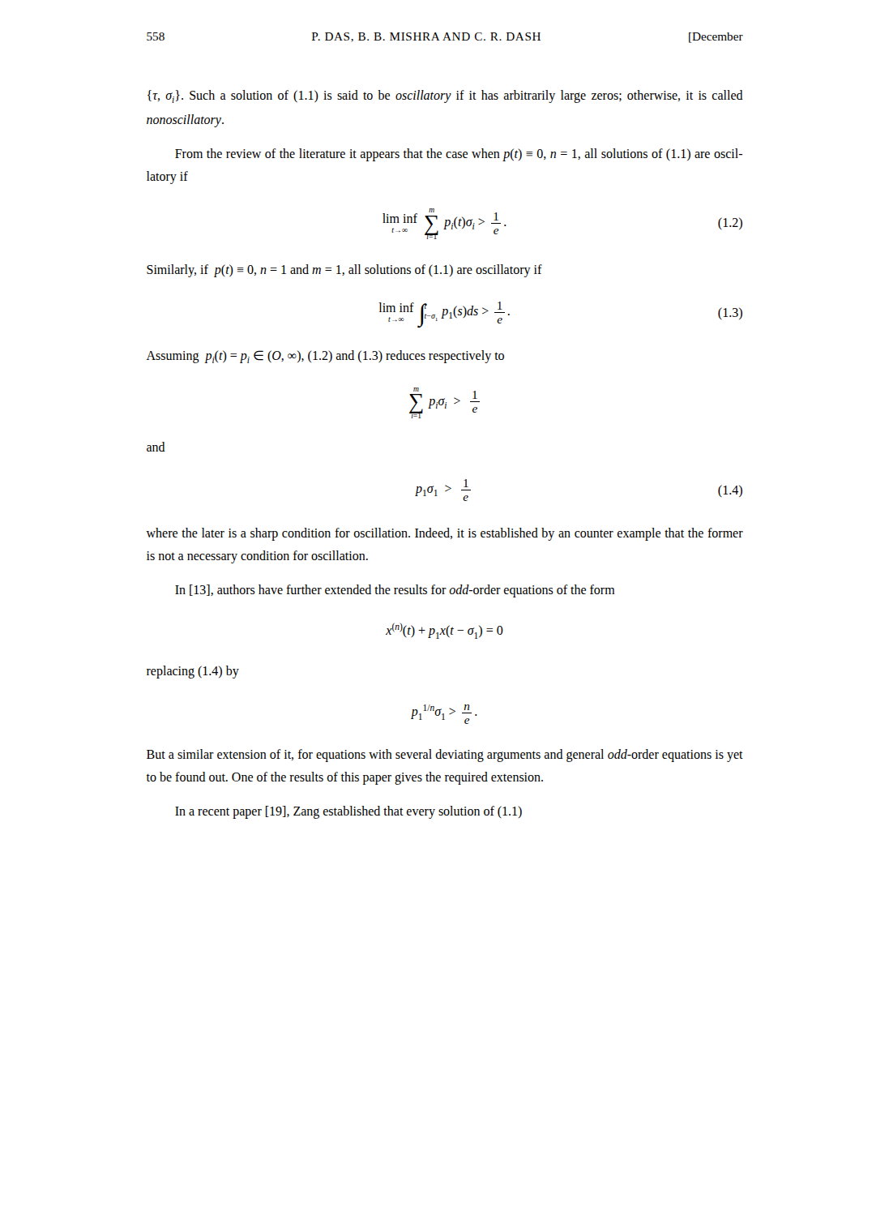558 P. DAS, B. B. MISHRA AND C. R. DASH [December
{τ, σi}. Such a solution of (1.1) is said to be oscillatory if it has arbitrarily large zeros; otherwise, it is called nonoscillatory.
From the review of the literature it appears that the case when p(t) ≡ 0, n = 1, all solutions of (1.1) are oscillatory if
lim inf t→∞ m∑i=1 pi(t)σi > 1 e. (1.2)
Similarly, if p(t) ≡ 0, n = 1 and m = 1, all solutions of (1.1) are oscillatory if
lim inf t→∞ ∫tt−σ1 p1(s)ds > 1 e. (1.3)
Assuming pi(t) = pi ∈ (O, ∞), (1.2) and (1.3) reduces respectively to
m∑i=1 piσi > 1 e
and
p1σ1 > 1 e (1.4)
where the later is a sharp condition for oscillation. Indeed, it is established by an counter example that the former is not a necessary condition for oscillation.
In [13], authors have further extended the results for odd-order equations of the form
x(n)(t) + p1x(t − σ1) = 0
replacing (1.4) by
p11/nσ1 > ne.
But a similar extension of it, for equations with several deviating arguments and general odd-order equations is yet to be found out. One of the results of this paper gives the required extension.
In a recent paper [19], Zang established that every solution of (1.1)